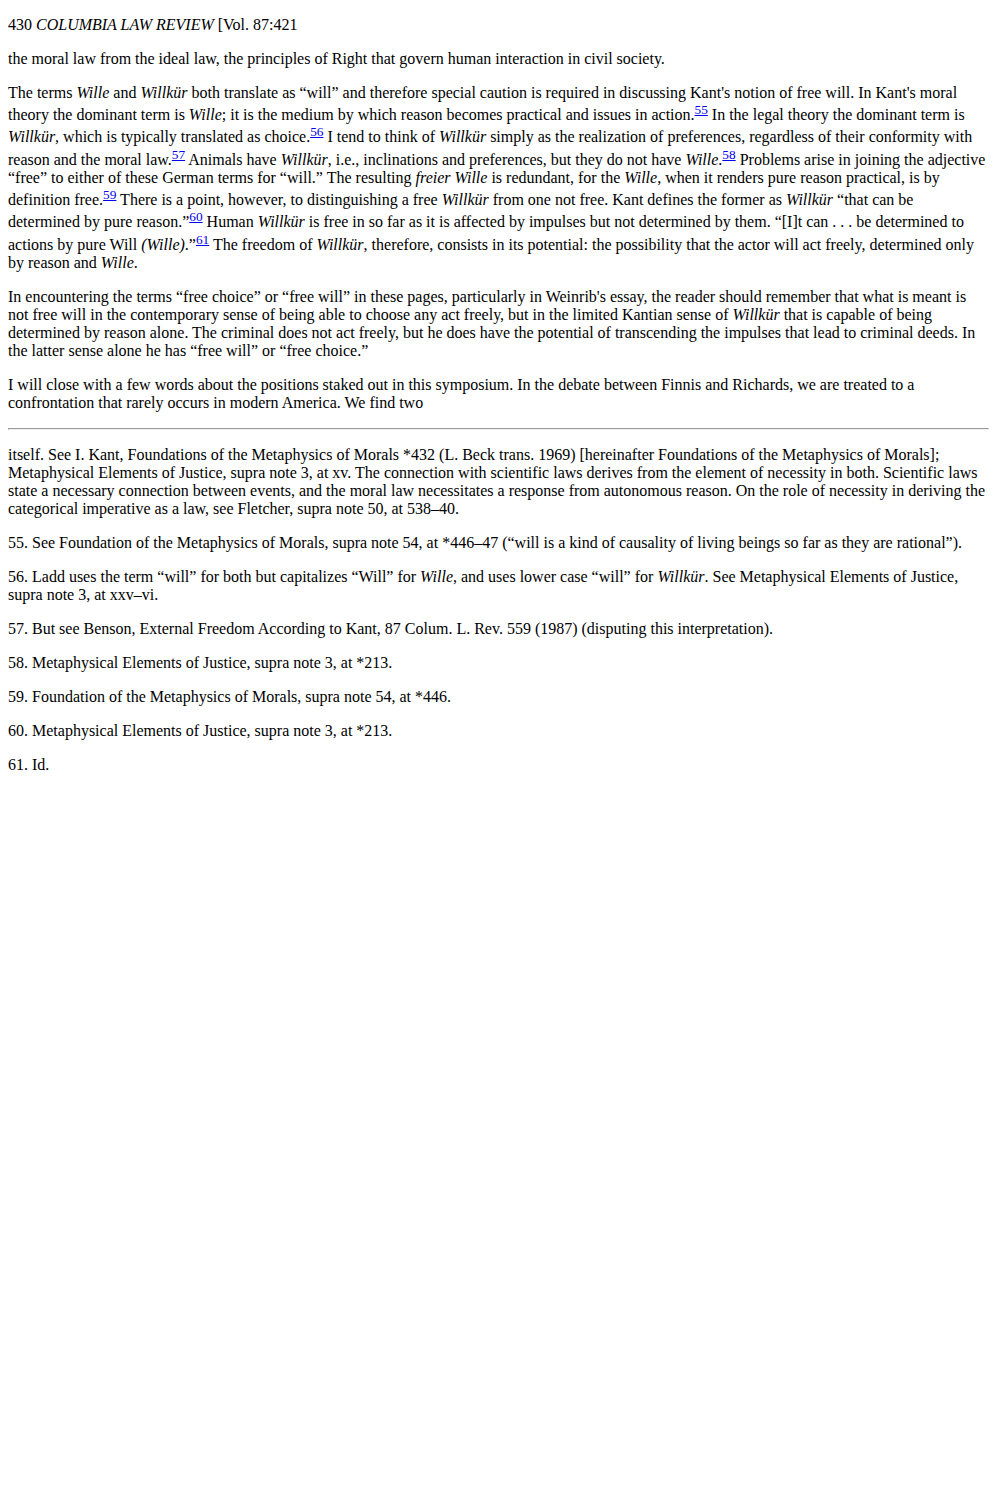430 COLUMBIA LAW REVIEW [Vol. 87:421
the moral law from the ideal law, the principles of Right that govern human interaction in civil society.
The terms Wille and Willkür both translate as “will” and therefore special caution is required in discussing Kant's notion of free will. In Kant's moral theory the dominant term is Wille; it is the medium by which reason becomes practical and issues in action.55 In the legal theory the dominant term is Willkür, which is typically translated as choice.56 I tend to think of Willkür simply as the realization of preferences, regardless of their conformity with reason and the moral law.57 Animals have Willkür, i.e., inclinations and preferences, but they do not have Wille.58 Problems arise in joining the adjective “free” to either of these German terms for “will.” The resulting freier Wille is redundant, for the Wille, when it renders pure reason practical, is by definition free.59 There is a point, however, to distinguishing a free Willkür from one not free. Kant defines the former as Willkür “that can be determined by pure reason.”60 Human Willkür is free in so far as it is affected by impulses but not determined by them. “[I]t can . . . be determined to actions by pure Will (Wille).”61 The freedom of Willkür, therefore, consists in its potential: the possibility that the actor will act freely, determined only by reason and Wille.
In encountering the terms “free choice” or “free will” in these pages, particularly in Weinrib's essay, the reader should remember that what is meant is not free will in the contemporary sense of being able to choose any act freely, but in the limited Kantian sense of Willkür that is capable of being determined by reason alone. The criminal does not act freely, but he does have the potential of transcending the impulses that lead to criminal deeds. In the latter sense alone he has “free will” or “free choice.”
I will close with a few words about the positions staked out in this symposium. In the debate between Finnis and Richards, we are treated to a confrontation that rarely occurs in modern America. We find two
itself. See I. Kant, Foundations of the Metaphysics of Morals *432 (L. Beck trans. 1969) [hereinafter Foundations of the Metaphysics of Morals]; Metaphysical Elements of Justice, supra note 3, at xv. The connection with scientific laws derives from the element of necessity in both. Scientific laws state a necessary connection between events, and the moral law necessitates a response from autonomous reason. On the role of necessity in deriving the categorical imperative as a law, see Fletcher, supra note 50, at 538–40.
55. See Foundation of the Metaphysics of Morals, supra note 54, at *446–47 (“will is a kind of causality of living beings so far as they are rational”).
56. Ladd uses the term “will” for both but capitalizes “Will” for Wille, and uses lower case “will” for Willkür. See Metaphysical Elements of Justice, supra note 3, at xxv–vi.
57. But see Benson, External Freedom According to Kant, 87 Colum. L. Rev. 559 (1987) (disputing this interpretation).
58. Metaphysical Elements of Justice, supra note 3, at *213.
59. Foundation of the Metaphysics of Morals, supra note 54, at *446.
60. Metaphysical Elements of Justice, supra note 3, at *213.
61. Id.